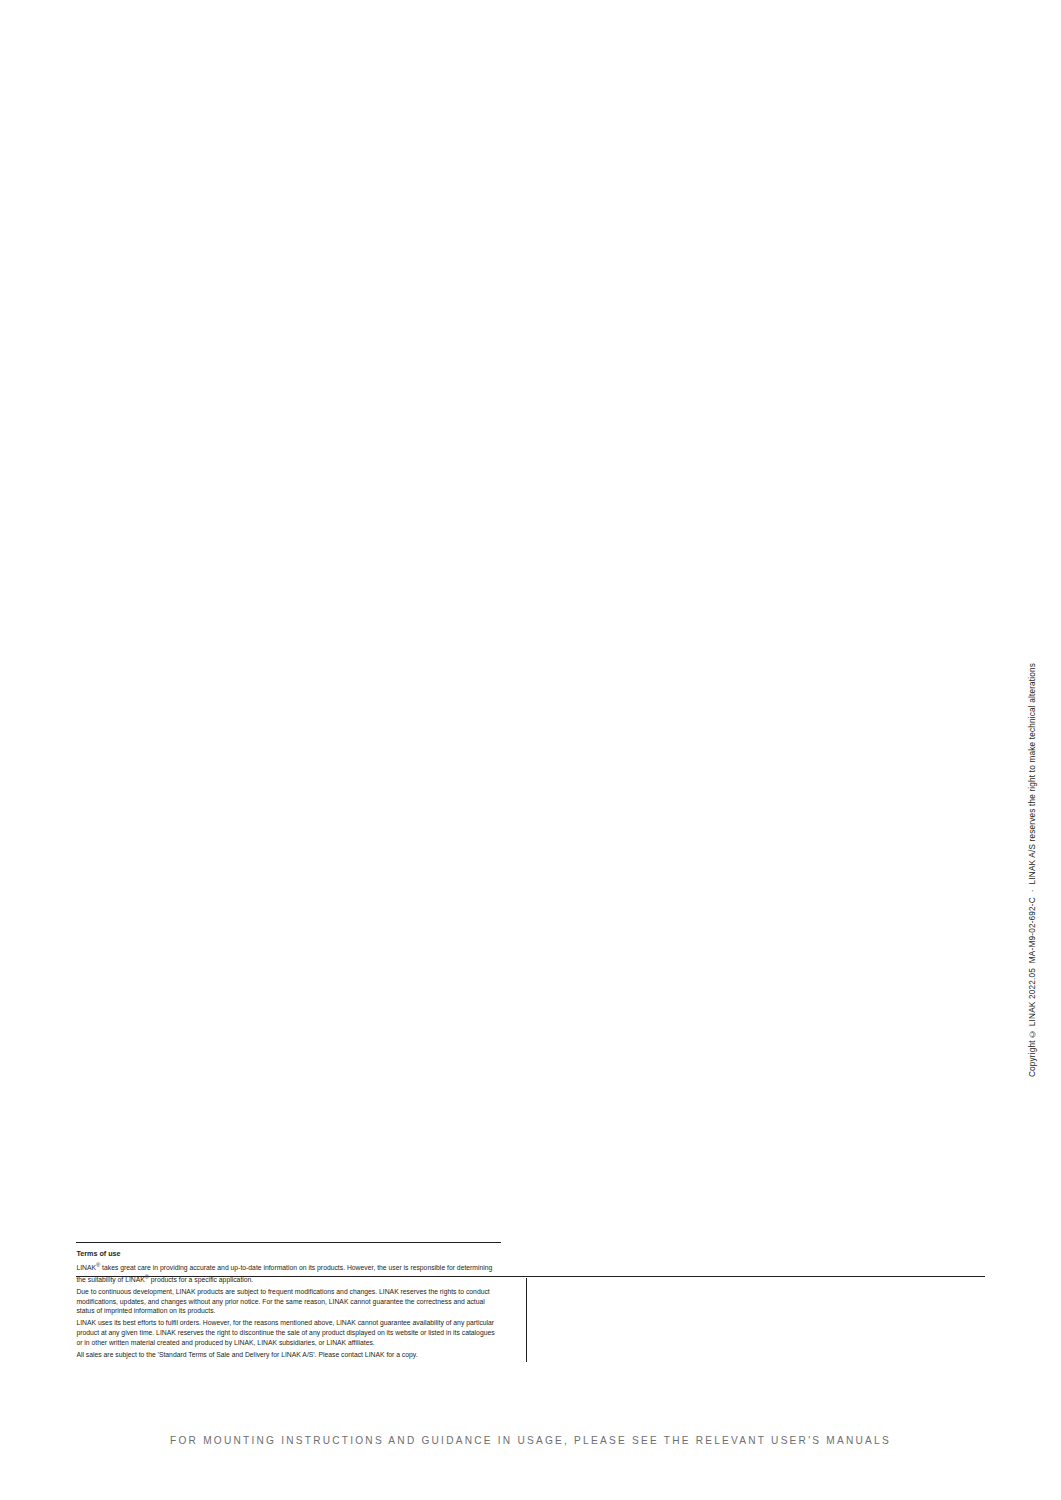Copyright © LINAK 2022.05 MA-M9-02-692-C · LINAK A/S reserves the right to make technical alterations
Terms of use
LINAK® takes great care in providing accurate and up-to-date information on its products. However, the user is responsible for determining the suitability of LINAK® products for a specific application.
Due to continuous development, LINAK products are subject to frequent modifications and changes. LINAK reserves the rights to conduct modifications, updates, and changes without any prior notice. For the same reason, LINAK cannot guarantee the correctness and actual status of imprinted information on its products.
LINAK uses its best efforts to fulfil orders. However, for the reasons mentioned above, LINAK cannot guarantee availability of any particular product at any given time. LINAK reserves the right to discontinue the sale of any product displayed on its website or listed in its catalogues or in other written material created and produced by LINAK, LINAK subsidiaries, or LINAK affiliates.
All sales are subject to the 'Standard Terms of Sale and Delivery for LINAK A/S'. Please contact LINAK for a copy.
For mounting instructions and guidance in usage, please see the relevant user's manuals